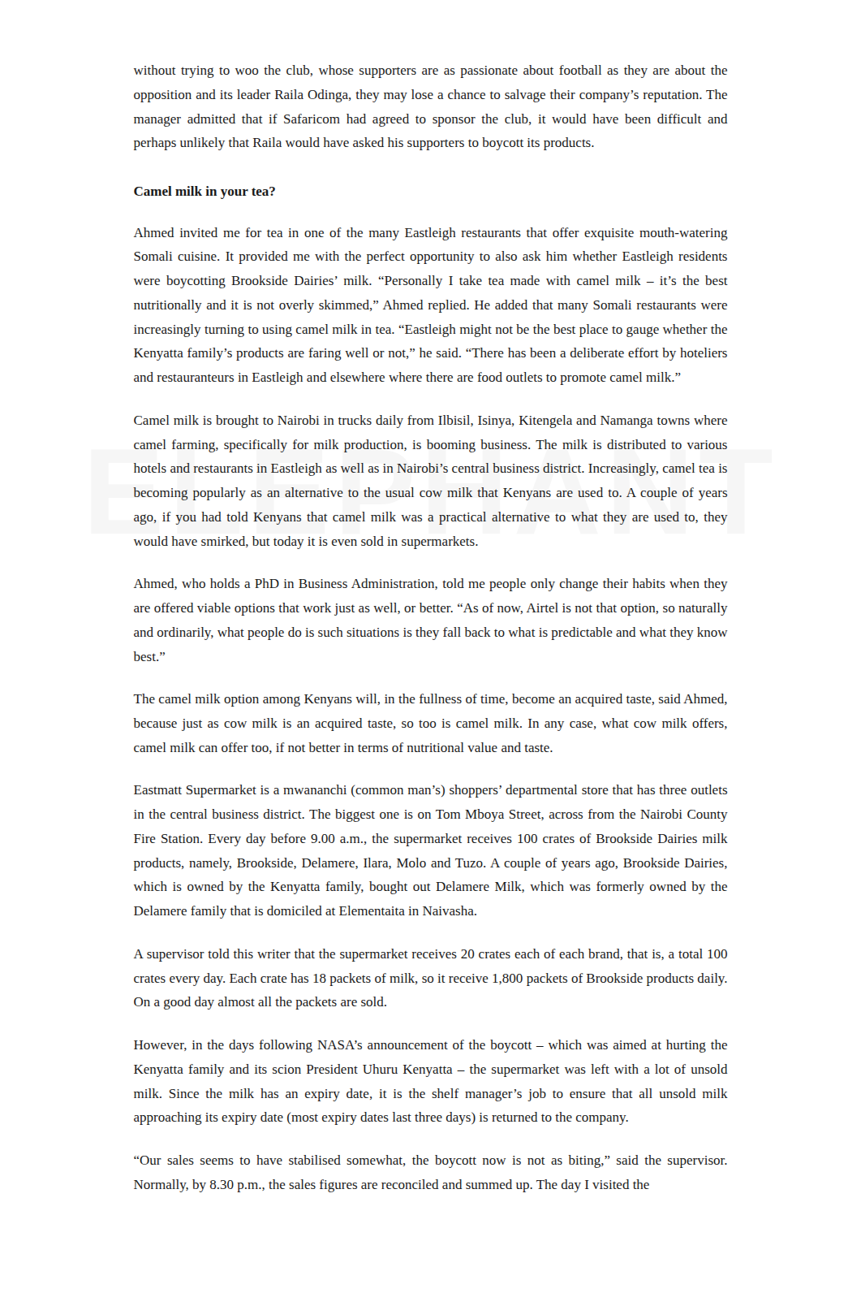ELEPHANT
without trying to woo the club, whose supporters are as passionate about football as they are about the opposition and its leader Raila Odinga, they may lose a chance to salvage their company’s reputation. The manager admitted that if Safaricom had agreed to sponsor the club, it would have been difficult and perhaps unlikely that Raila would have asked his supporters to boycott its products.
Camel milk in your tea?
Ahmed invited me for tea in one of the many Eastleigh restaurants that offer exquisite mouth-watering Somali cuisine. It provided me with the perfect opportunity to also ask him whether Eastleigh residents were boycotting Brookside Dairies’ milk. “Personally I take tea made with camel milk – it’s the best nutritionally and it is not overly skimmed,” Ahmed replied. He added that many Somali restaurants were increasingly turning to using camel milk in tea. “Eastleigh might not be the best place to gauge whether the Kenyatta family’s products are faring well or not,” he said. “There has been a deliberate effort by hoteliers and restauranteurs in Eastleigh and elsewhere where there are food outlets to promote camel milk.”
Camel milk is brought to Nairobi in trucks daily from Ilbisil, Isinya, Kitengela and Namanga towns where camel farming, specifically for milk production, is booming business. The milk is distributed to various hotels and restaurants in Eastleigh as well as in Nairobi’s central business district. Increasingly, camel tea is becoming popularly as an alternative to the usual cow milk that Kenyans are used to. A couple of years ago, if you had told Kenyans that camel milk was a practical alternative to what they are used to, they would have smirked, but today it is even sold in supermarkets.
Ahmed, who holds a PhD in Business Administration, told me people only change their habits when they are offered viable options that work just as well, or better. “As of now, Airtel is not that option, so naturally and ordinarily, what people do is such situations is they fall back to what is predictable and what they know best.”
The camel milk option among Kenyans will, in the fullness of time, become an acquired taste, said Ahmed, because just as cow milk is an acquired taste, so too is camel milk. In any case, what cow milk offers, camel milk can offer too, if not better in terms of nutritional value and taste.
Eastmatt Supermarket is a mwananchi (common man’s) shoppers’ departmental store that has three outlets in the central business district. The biggest one is on Tom Mboya Street, across from the Nairobi County Fire Station. Every day before 9.00 a.m., the supermarket receives 100 crates of Brookside Dairies milk products, namely, Brookside, Delamere, Ilara, Molo and Tuzo. A couple of years ago, Brookside Dairies, which is owned by the Kenyatta family, bought out Delamere Milk, which was formerly owned by the Delamere family that is domiciled at Elementaita in Naivasha.
A supervisor told this writer that the supermarket receives 20 crates each of each brand, that is, a total 100 crates every day. Each crate has 18 packets of milk, so it receive 1,800 packets of Brookside products daily. On a good day almost all the packets are sold.
However, in the days following NASA’s announcement of the boycott – which was aimed at hurting the Kenyatta family and its scion President Uhuru Kenyatta – the supermarket was left with a lot of unsold milk. Since the milk has an expiry date, it is the shelf manager’s job to ensure that all unsold milk approaching its expiry date (most expiry dates last three days) is returned to the company.
“Our sales seems to have stabilised somewhat, the boycott now is not as biting,” said the supervisor. Normally, by 8.30 p.m., the sales figures are reconciled and summed up. The day I visited the